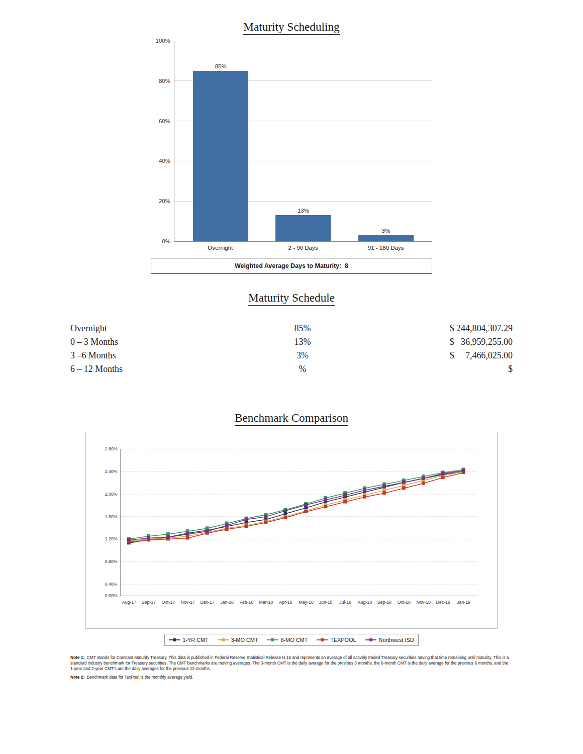Maturity Scheduling
100% 80% 60% 40% 20% 0%
85%
13%
3%
Overnight
2 - 90 Days
91 - 180 Days
Weighted Average Days to Maturity: 8
Maturity Schedule
| Overnight | 85% | $ 244,804,307.29 |
| 0 – 3 Months | 13% | $ 36,959,255.00 |
| 3 –6 Months | 3% | $ 7,466,025.00 |
| 6 – 12 Months | % | $ |
Benchmark Comparison
2.80% 2.40% 2.00% 1.60% 1.20% 0.80% 0.40% 0.00% Aug-17 Sep-17 Oct-17 Nov-17 Dec-17 Jan-18 Feb-18 Mar-18 Apr-18 May-18 Jun-18 Jul-18 Aug-18 Sep-18 Oct-18 Nov-18 Dec-18 Jan-19
1-YR CMT
3-MO CMT
6-MO CMT
TEXPOOL
Northwest ISD
Note 1: CMT stands for Constant Maturity Treasury. This data is published in Federal Reserve Statistical Release H.15 and represents an average of all actively traded Treasury securities having that time remaining until maturity. This is a standard industry benchmark for Treasury securities. The CMT benchmarks are moving averages. The 3-month CMT is the daily average for the previous 3 months, the 6-month CMT is the daily average for the previous 6 months, and the 1-year and 2-year CMT's are the daily averages for the previous 12-months.
Note 2: Benchmark data for TexPool is the monthly average yield.